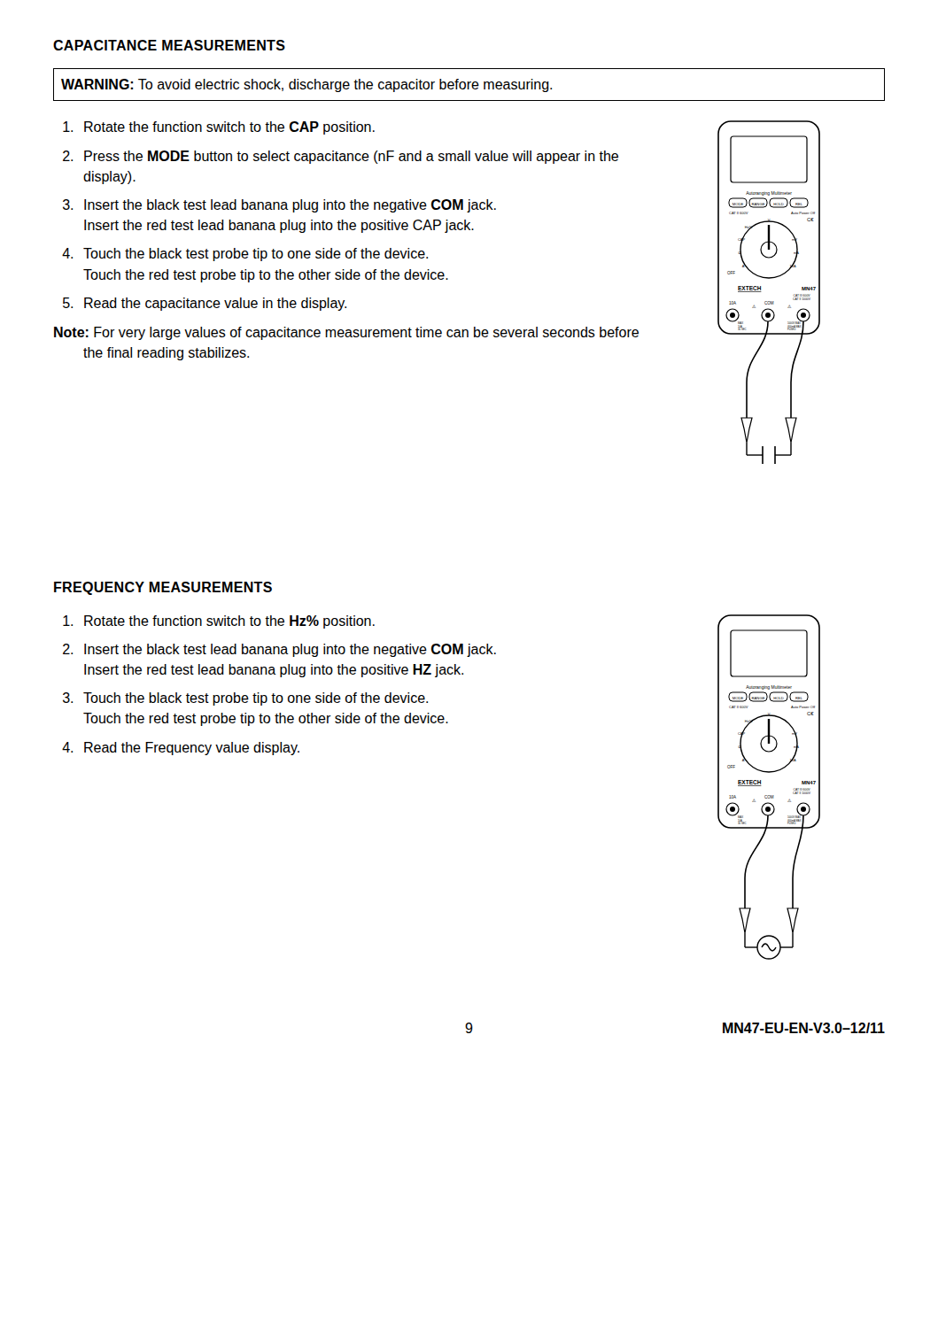CAPACITANCE MEASUREMENTS
WARNING: To avoid electric shock, discharge the capacitor before measuring.
Rotate the function switch to the CAP position.
Press the MODE button to select capacitance (nF and a small value will appear in the display).
Insert the black test lead banana plug into the negative COM jack.
Insert the red test lead banana plug into the positive CAP jack.
Touch the black test probe tip to one side of the device.
Touch the red test probe tip to the other side of the device.
Read the capacitance value in the display.
Note: For very large values of capacitance measurement time can be several seconds before the final reading stabilizes.
Autoranging Multimeter MODE RANGE HOLD REL CAT II 600V Auto Power Off V Hz% CAP Ω A mV mA 10A OFF C€ EXTECH MN47 CAT III 600V CAT II 1000V 10A COM ⚠ ⚠ MAX 10A 30 SEC 1000V MAX 400mA MAX FUSED
FREQUENCY MEASUREMENTS
Rotate the function switch to the Hz% position.
Insert the black test lead banana plug into the negative COM jack.
Insert the red test lead banana plug into the positive HZ jack.
Touch the black test probe tip to one side of the device.
Touch the red test probe tip to the other side of the device.
Read the Frequency value display.
Autoranging Multimeter MODE RANGE HOLD REL CAT II 600V Auto Power Off V Hz% CAP Ω A mV mA 10A OFF C€ EXTECH MN47 CAT III 600V CAT II 1000V 10A COM ⚠ ⚠ MAX 10A 30 SEC 1000V MAX 400mA MAX FUSED
9 MN47-EU-EN-V3.0–12/11